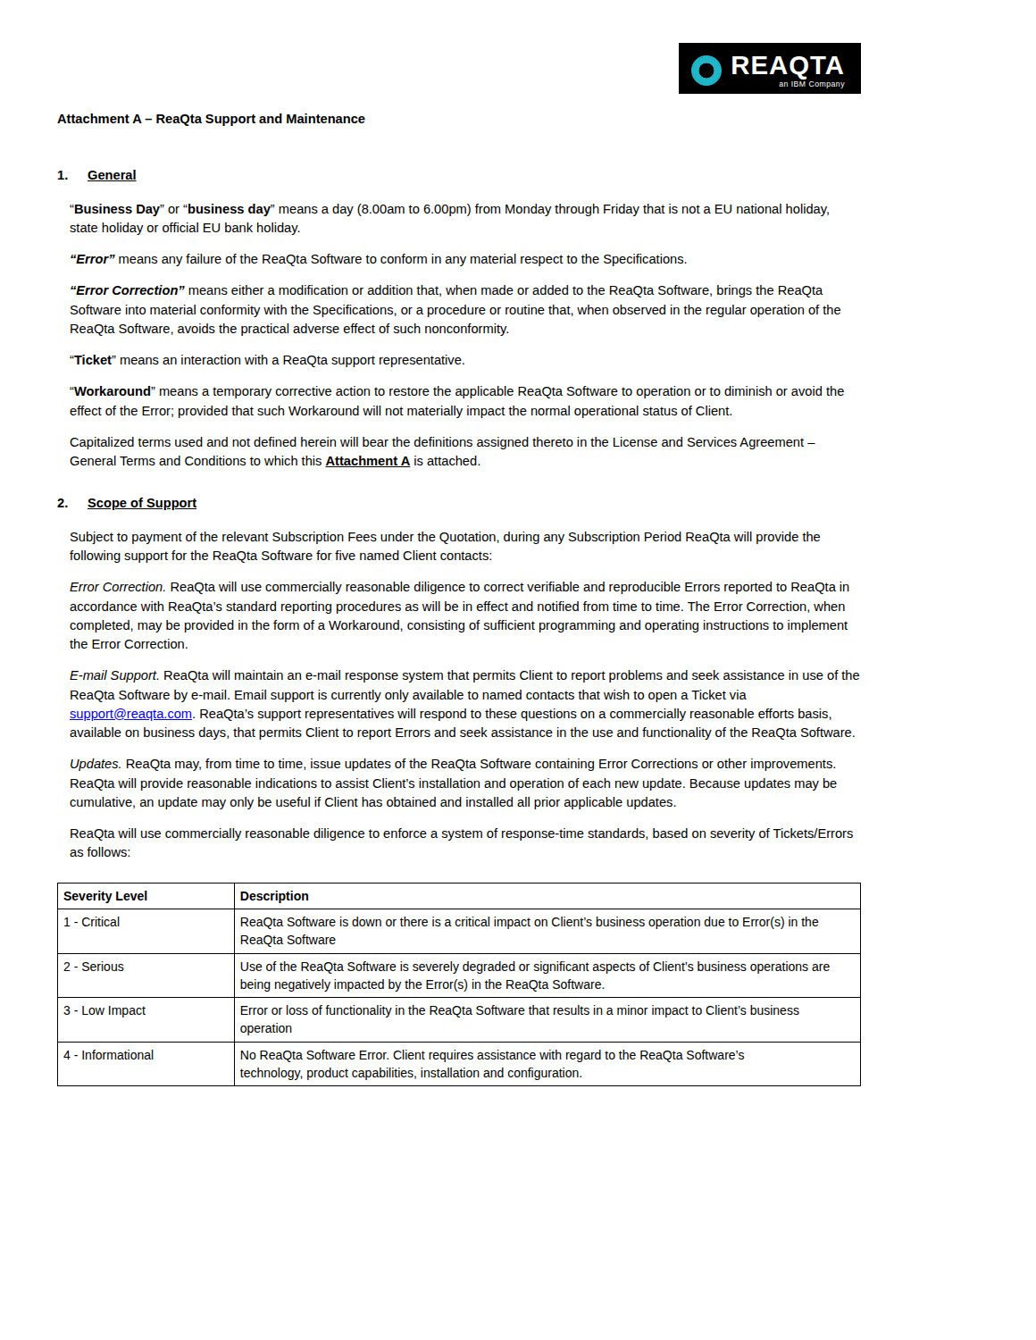REAQTA an IBM Company
Attachment A – ReaQta Support and Maintenance
1. General
“Business Day” or “business day” means a day (8.00am to 6.00pm) from Monday through Friday that is not a EU national holiday, state holiday or official EU bank holiday.
“Error” means any failure of the ReaQta Software to conform in any material respect to the Specifications.
“Error Correction” means either a modification or addition that, when made or added to the ReaQta Software, brings the ReaQta Software into material conformity with the Specifications, or a procedure or routine that, when observed in the regular operation of the ReaQta Software, avoids the practical adverse effect of such nonconformity.
“Ticket” means an interaction with a ReaQta support representative.
“Workaround” means a temporary corrective action to restore the applicable ReaQta Software to operation or to diminish or avoid the effect of the Error; provided that such Workaround will not materially impact the normal operational status of Client.
Capitalized terms used and not defined herein will bear the definitions assigned thereto in the License and Services Agreement – General Terms and Conditions to which this Attachment A is attached.
2. Scope of Support
Subject to payment of the relevant Subscription Fees under the Quotation, during any Subscription Period ReaQta will provide the following support for the ReaQta Software for five named Client contacts:
Error Correction. ReaQta will use commercially reasonable diligence to correct verifiable and reproducible Errors reported to ReaQta in accordance with ReaQta’s standard reporting procedures as will be in effect and notified from time to time. The Error Correction, when completed, may be provided in the form of a Workaround, consisting of sufficient programming and operating instructions to implement the Error Correction.
E-mail Support. ReaQta will maintain an e-mail response system that permits Client to report problems and seek assistance in use of the ReaQta Software by e-mail. Email support is currently only available to named contacts that wish to open a Ticket via support@reaqta.com. ReaQta’s support representatives will respond to these questions on a commercially reasonable efforts basis, available on business days, that permits Client to report Errors and seek assistance in the use and functionality of the ReaQta Software.
Updates. ReaQta may, from time to time, issue updates of the ReaQta Software containing Error Corrections or other improvements. ReaQta will provide reasonable indications to assist Client’s installation and operation of each new update. Because updates may be cumulative, an update may only be useful if Client has obtained and installed all prior applicable updates.
ReaQta will use commercially reasonable diligence to enforce a system of response-time standards, based on severity of Tickets/Errors as follows:
| Severity Level | Description |
| --- | --- |
| 1 - Critical | ReaQta Software is down or there is a critical impact on Client’s business operation due to Error(s) in the ReaQta Software |
| 2 - Serious | Use of the ReaQta Software is severely degraded or significant aspects of Client’s business operations are being negatively impacted by the Error(s) in the ReaQta Software. |
| 3 - Low Impact | Error or loss of functionality in the ReaQta Software that results in a minor impact to Client’s business operation |
| 4 - Informational | No ReaQta Software Error. Client requires assistance with regard to the ReaQta Software’s technology, product capabilities, installation and configuration. |